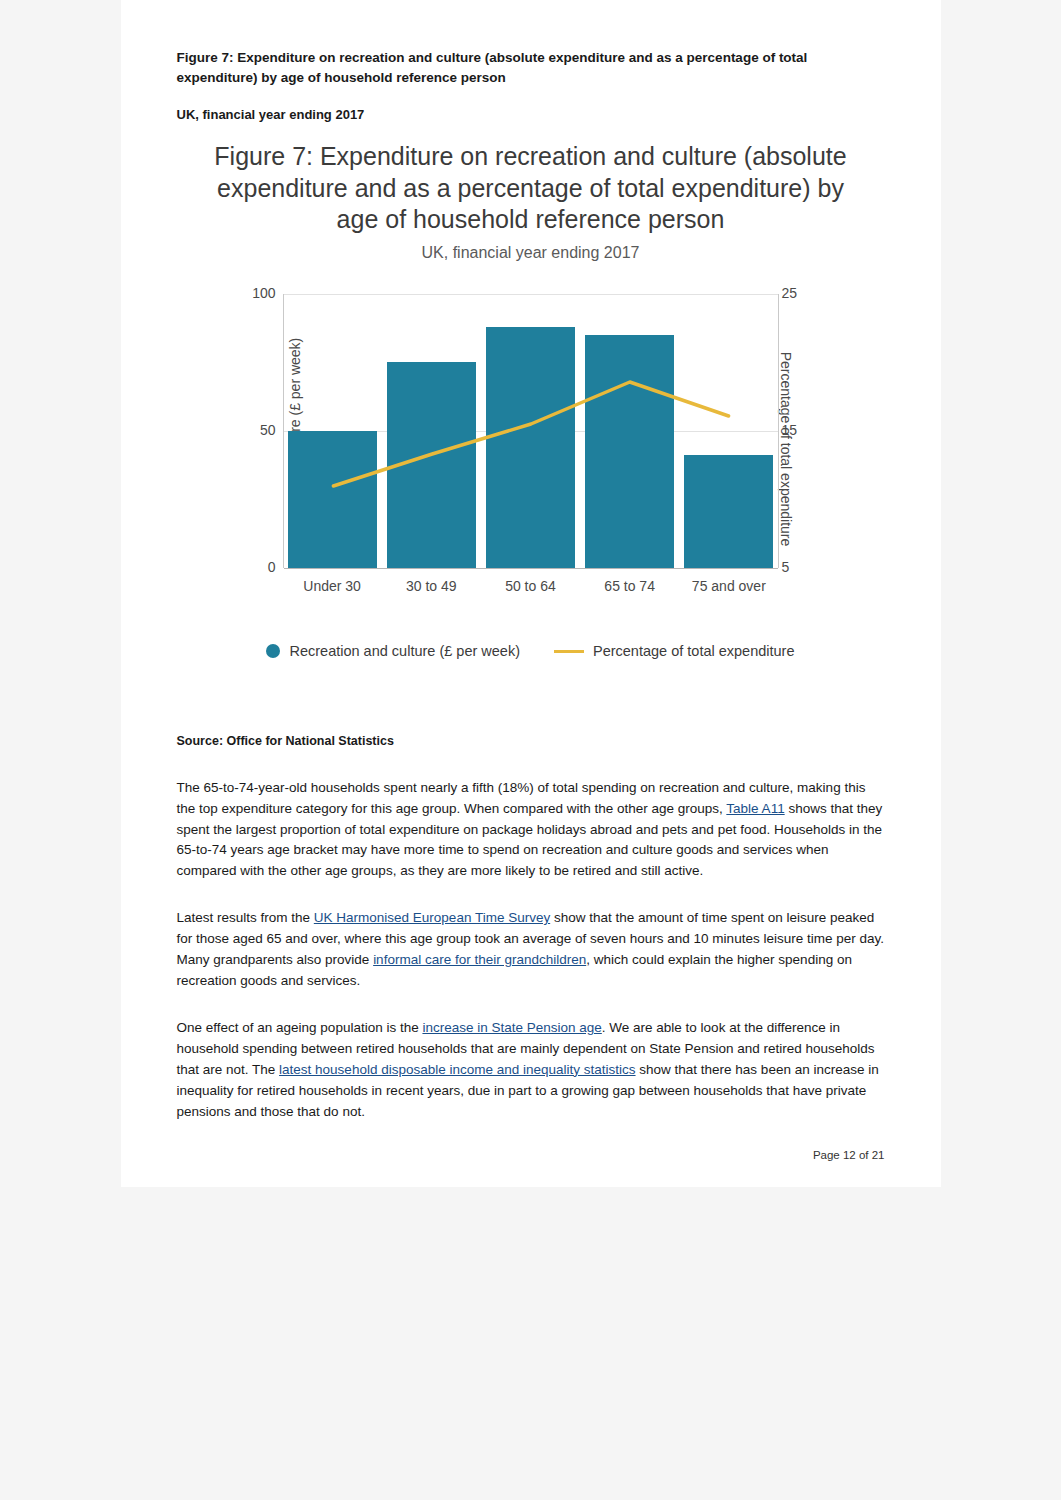Figure 7: Expenditure on recreation and culture (absolute expenditure and as a percentage of total expenditure) by age of household reference person
UK, financial year ending 2017
Figure 7: Expenditure on recreation and culture (absolute expenditure and as a percentage of total expenditure) by age of household reference person
UK, financial year ending 2017
Recreation and culture (£ per week)
Percentage of total expenditure
100
50
0
25
15
5
Under 30 30 to 49 50 to 64 65 to 74 75 and over
Recreation and culture (£ per week) Percentage of total expenditure
Source: Office for National Statistics
The 65-to-74-year-old households spent nearly a fifth (18%) of total spending on recreation and culture, making this the top expenditure category for this age group. When compared with the other age groups, Table A11 shows that they spent the largest proportion of total expenditure on package holidays abroad and pets and pet food. Households in the 65-to-74 years age bracket may have more time to spend on recreation and culture goods and services when compared with the other age groups, as they are more likely to be retired and still active.
Latest results from the UK Harmonised European Time Survey show that the amount of time spent on leisure peaked for those aged 65 and over, where this age group took an average of seven hours and 10 minutes leisure time per day. Many grandparents also provide informal care for their grandchildren, which could explain the higher spending on recreation goods and services.
One effect of an ageing population is the increase in State Pension age. We are able to look at the difference in household spending between retired households that are mainly dependent on State Pension and retired households that are not. The latest household disposable income and inequality statistics show that there has been an increase in inequality for retired households in recent years, due in part to a growing gap between households that have private pensions and those that do not.
Page 12 of 21